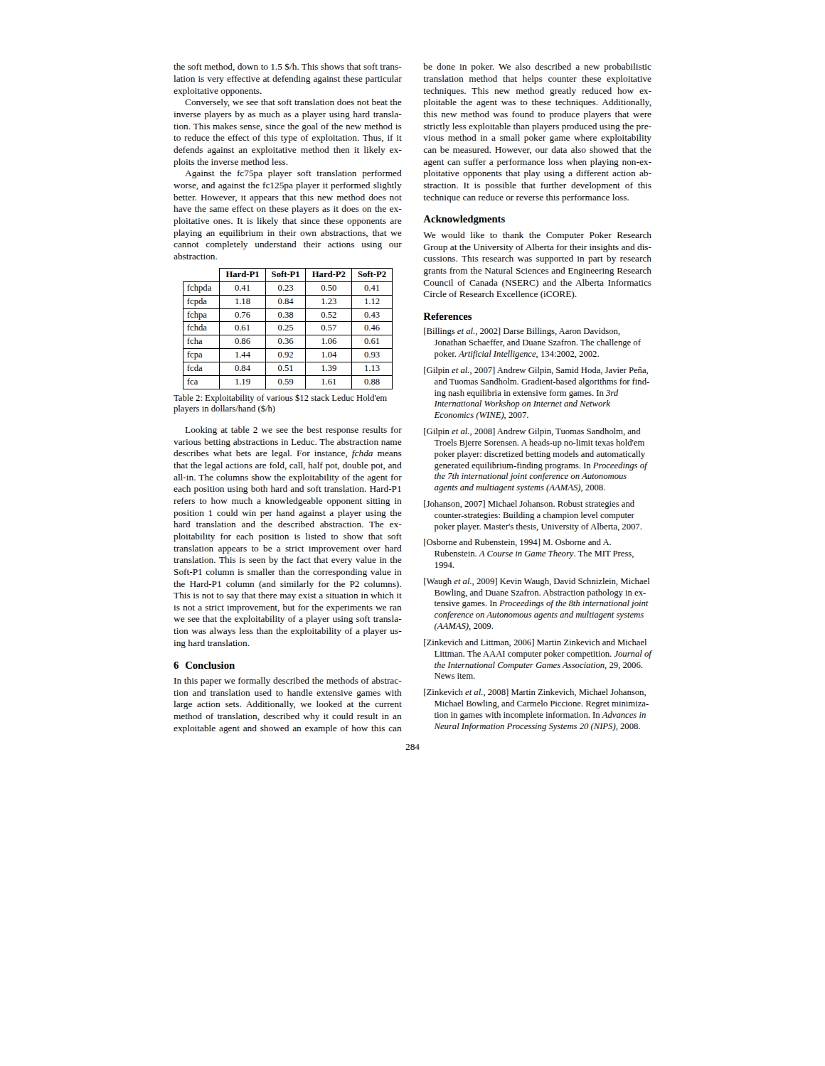the soft method, down to 1.5 $/h. This shows that soft translation is very effective at defending against these particular exploitative opponents.
Conversely, we see that soft translation does not beat the inverse players by as much as a player using hard translation. This makes sense, since the goal of the new method is to reduce the effect of this type of exploitation. Thus, if it defends against an exploitative method then it likely exploits the inverse method less.
Against the fc75pa player soft translation performed worse, and against the fc125pa player it performed slightly better. However, it appears that this new method does not have the same effect on these players as it does on the exploitative ones. It is likely that since these opponents are playing an equilibrium in their own abstractions, that we cannot completely understand their actions using our abstraction.
| | Hard-P1 | Soft-P1 | Hard-P2 | Soft-P2 |
| --- | --- | --- | --- | --- |
| fchpda | 0.41 | 0.23 | 0.50 | 0.41 |
| fcpda | 1.18 | 0.84 | 1.23 | 1.12 |
| fchpa | 0.76 | 0.38 | 0.52 | 0.43 |
| fchda | 0.61 | 0.25 | 0.57 | 0.46 |
| fcha | 0.86 | 0.36 | 1.06 | 0.61 |
| fcpa | 1.44 | 0.92 | 1.04 | 0.93 |
| fcda | 0.84 | 0.51 | 1.39 | 1.13 |
| fca | 1.19 | 0.59 | 1.61 | 0.88 |
Table 2: Exploitability of various $12 stack Leduc Hold'em players in dollars/hand ($/h)
Looking at table 2 we see the best response results for various betting abstractions in Leduc. The abstraction name describes what bets are legal. For instance, fchda means that the legal actions are fold, call, half pot, double pot, and all-in. The columns show the exploitability of the agent for each position using both hard and soft translation. Hard-P1 refers to how much a knowledgeable opponent sitting in position 1 could win per hand against a player using the hard translation and the described abstraction. The exploitability for each position is listed to show that soft translation appears to be a strict improvement over hard translation. This is seen by the fact that every value in the Soft-P1 column is smaller than the corresponding value in the Hard-P1 column (and similarly for the P2 columns). This is not to say that there may exist a situation in which it is not a strict improvement, but for the experiments we ran we see that the exploitability of a player using soft translation was always less than the exploitability of a player using hard translation.
6 Conclusion
In this paper we formally described the methods of abstraction and translation used to handle extensive games with large action sets. Additionally, we looked at the current method of translation, described why it could result in an exploitable agent and showed an example of how this can be done in poker. We also described a new probabilistic translation method that helps counter these exploitative techniques. This new method greatly reduced how exploitable the agent was to these techniques. Additionally, this new method was found to produce players that were strictly less exploitable than players produced using the previous method in a small poker game where exploitability can be measured. However, our data also showed that the agent can suffer a performance loss when playing non-exploitative opponents that play using a different action abstraction. It is possible that further development of this technique can reduce or reverse this performance loss.
Acknowledgments
We would like to thank the Computer Poker Research Group at the University of Alberta for their insights and discussions. This research was supported in part by research grants from the Natural Sciences and Engineering Research Council of Canada (NSERC) and the Alberta Informatics Circle of Research Excellence (iCORE).
References
[Billings et al., 2002] Darse Billings, Aaron Davidson, Jonathan Schaeffer, and Duane Szafron. The challenge of poker. Artificial Intelligence, 134:2002, 2002.
[Gilpin et al., 2007] Andrew Gilpin, Samid Hoda, Javier Peña, and Tuomas Sandholm. Gradient-based algorithms for finding nash equilibria in extensive form games. In 3rd International Workshop on Internet and Network Economics (WINE), 2007.
[Gilpin et al., 2008] Andrew Gilpin, Tuomas Sandholm, and Troels Bjerre Sorensen. A heads-up no-limit texas hold'em poker player: discretized betting models and automatically generated equilibrium-finding programs. In Proceedings of the 7th international joint conference on Autonomous agents and multiagent systems (AAMAS), 2008.
[Johanson, 2007] Michael Johanson. Robust strategies and counter-strategies: Building a champion level computer poker player. Master's thesis, University of Alberta, 2007.
[Osborne and Rubenstein, 1994] M. Osborne and A. Rubenstein. A Course in Game Theory. The MIT Press, 1994.
[Waugh et al., 2009] Kevin Waugh, David Schnizlein, Michael Bowling, and Duane Szafron. Abstraction pathology in extensive games. In Proceedings of the 8th international joint conference on Autonomous agents and multiagent systems (AAMAS), 2009.
[Zinkevich and Littman, 2006] Martin Zinkevich and Michael Littman. The AAAI computer poker competition. Journal of the International Computer Games Association, 29, 2006. News item.
[Zinkevich et al., 2008] Martin Zinkevich, Michael Johanson, Michael Bowling, and Carmelo Piccione. Regret minimization in games with incomplete information. In Advances in Neural Information Processing Systems 20 (NIPS), 2008.
284